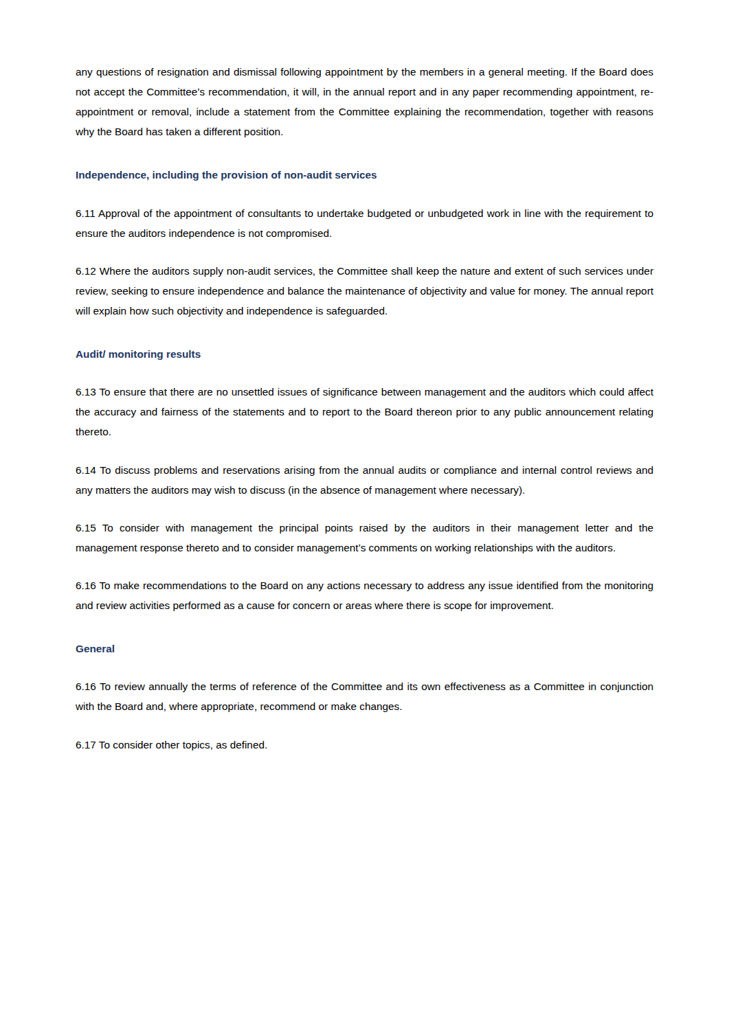any questions of resignation and dismissal following appointment by the members in a general meeting. If the Board does not accept the Committee’s recommendation, it will, in the annual report and in any paper recommending appointment, re-appointment or removal, include a statement from the Committee explaining the recommendation, together with reasons why the Board has taken a different position.
Independence, including the provision of non-audit services
6.11 Approval of the appointment of consultants to undertake budgeted or unbudgeted work in line with the requirement to ensure the auditors independence is not compromised.
6.12 Where the auditors supply non-audit services, the Committee shall keep the nature and extent of such services under review, seeking to ensure independence and balance the maintenance of objectivity and value for money. The annual report will explain how such objectivity and independence is safeguarded.
Audit/ monitoring results
6.13 To ensure that there are no unsettled issues of significance between management and the auditors which could affect the accuracy and fairness of the statements and to report to the Board thereon prior to any public announcement relating thereto.
6.14 To discuss problems and reservations arising from the annual audits or compliance and internal control reviews and any matters the auditors may wish to discuss (in the absence of management where necessary).
6.15 To consider with management the principal points raised by the auditors in their management letter and the management response thereto and to consider management’s comments on working relationships with the auditors.
6.16 To make recommendations to the Board on any actions necessary to address any issue identified from the monitoring and review activities performed as a cause for concern or areas where there is scope for improvement.
General
6.16 To review annually the terms of reference of the Committee and its own effectiveness as a Committee in conjunction with the Board and, where appropriate, recommend or make changes.
6.17 To consider other topics, as defined.